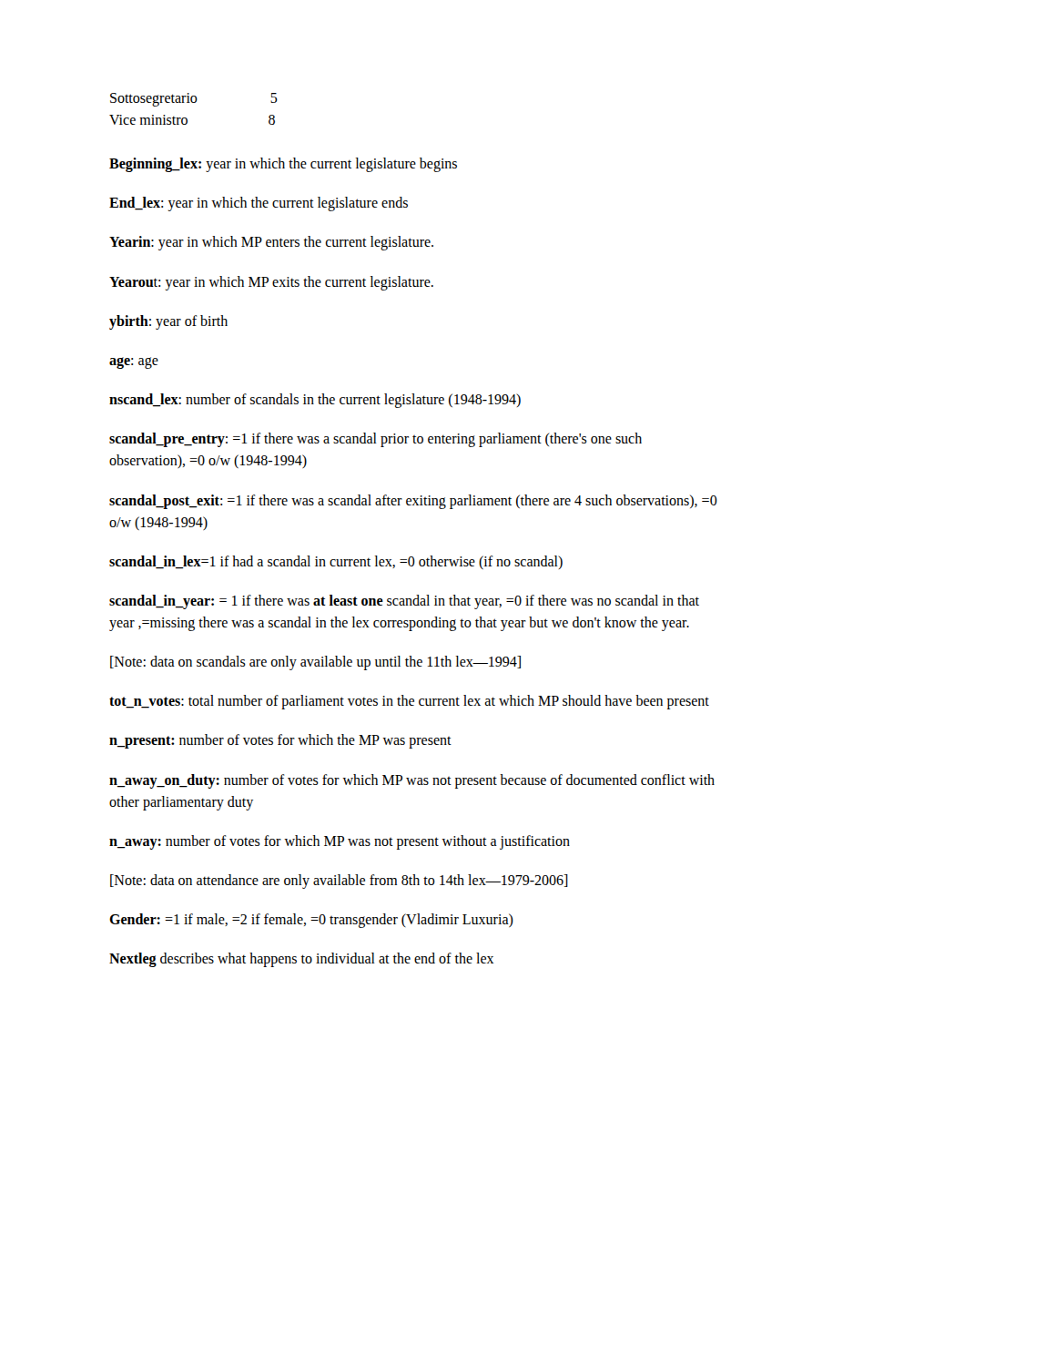Sottosegretario 5 Vice ministro 8
Beginning_lex: year in which the current legislature begins
End_lex: year in which the current legislature ends
Yearin: year in which MP enters the current legislature.
Yearout: year in which MP exits the current legislature.
ybirth: year of birth
age: age
nscand_lex: number of scandals in the current legislature (1948-1994)
scandal_pre_entry: =1 if there was a scandal prior to entering parliament (there's one such observation), =0 o/w (1948-1994)
scandal_post_exit: =1 if there was a scandal after exiting parliament (there are 4 such observations), =0 o/w (1948-1994)
scandal_in_lex=1 if had a scandal in current lex, =0 otherwise (if no scandal)
scandal_in_year: = 1 if there was at least one scandal in that year, =0 if there was no scandal in that year ,=missing there was a scandal in the lex corresponding to that year but we don't know the year.
[Note: data on scandals are only available up until the 11th lex—1994]
tot_n_votes: total number of parliament votes in the current lex at which MP should have been present
n_present: number of votes for which the MP was present
n_away_on_duty: number of votes for which MP was not present because of documented conflict with other parliamentary duty
n_away: number of votes for which MP was not present without a justification
[Note: data on attendance are only available from 8th to 14th lex—1979-2006]
Gender: =1 if male, =2 if female, =0 transgender (Vladimir Luxuria)
Nextleg describes what happens to individual at the end of the lex